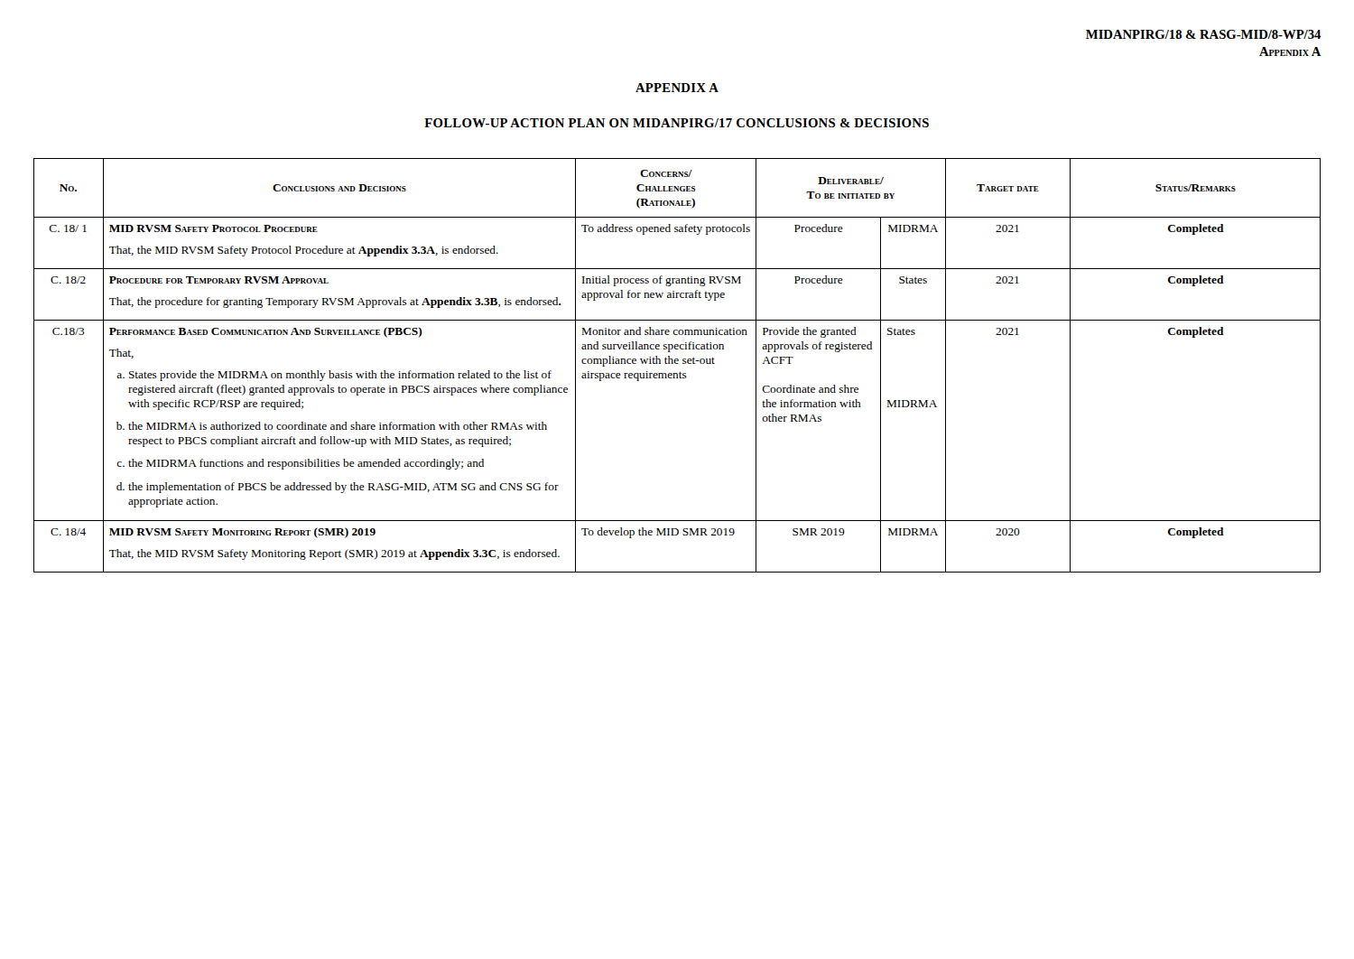MIDANPIRG/18 & RASG-MID/8-WP/34
Appendix A
APPENDIX A
FOLLOW-UP ACTION PLAN ON MIDANPIRG/17 CONCLUSIONS & DECISIONS
| No. | Conclusions and Decisions | Concerns/ Challenges (Rationale) | Deliverable/ To be initiated by | Target date | Status/Remarks |
| --- | --- | --- | --- | --- | --- |
| C. 18/ 1 | MID RVSM Safety Protocol Procedure That, the MID RVSM Safety Protocol Procedure at Appendix 3.3A , is endorsed. | To address opened safety protocols | Procedure | MIDRMA | 2021 | Completed |
| C. 18/2 | Procedure for Temporary RVSM Approval That, the procedure for granting Temporary RVSM Approvals at Appendix 3.3B , is endorsed . | Initial process of granting RVSM approval for new aircraft type | Procedure | States | 2021 | Completed |
| C.18/3 | Performance Based Communication And Surveillance (PBCS) That, States provide the MIDRMA on monthly basis with the information related to the list of registered aircraft (fleet) granted approvals to operate in PBCS airspaces where compliance with specific RCP/RSP are required; the MIDRMA is authorized to coordinate and share information with other RMAs with respect to PBCS compliant aircraft and follow-up with MID States, as required; the MIDRMA functions and responsibilities be amended accordingly; and the implementation of PBCS be addressed by the RASG-MID, ATM SG and CNS SG for appropriate action. | Monitor and share communication and surveillance specification compliance with the set-out airspace requirements | Provide the granted approvals of registered ACFT Coordinate and shre the information with other RMAs | States MIDRMA | 2021 | Completed |
| C. 18/4 | MID RVSM Safety Monitoring Report (SMR) 2019 That, the MID RVSM Safety Monitoring Report (SMR) 2019 at Appendix 3.3C , is endorsed. | To develop the MID SMR 2019 | SMR 2019 | MIDRMA | 2020 | Completed |